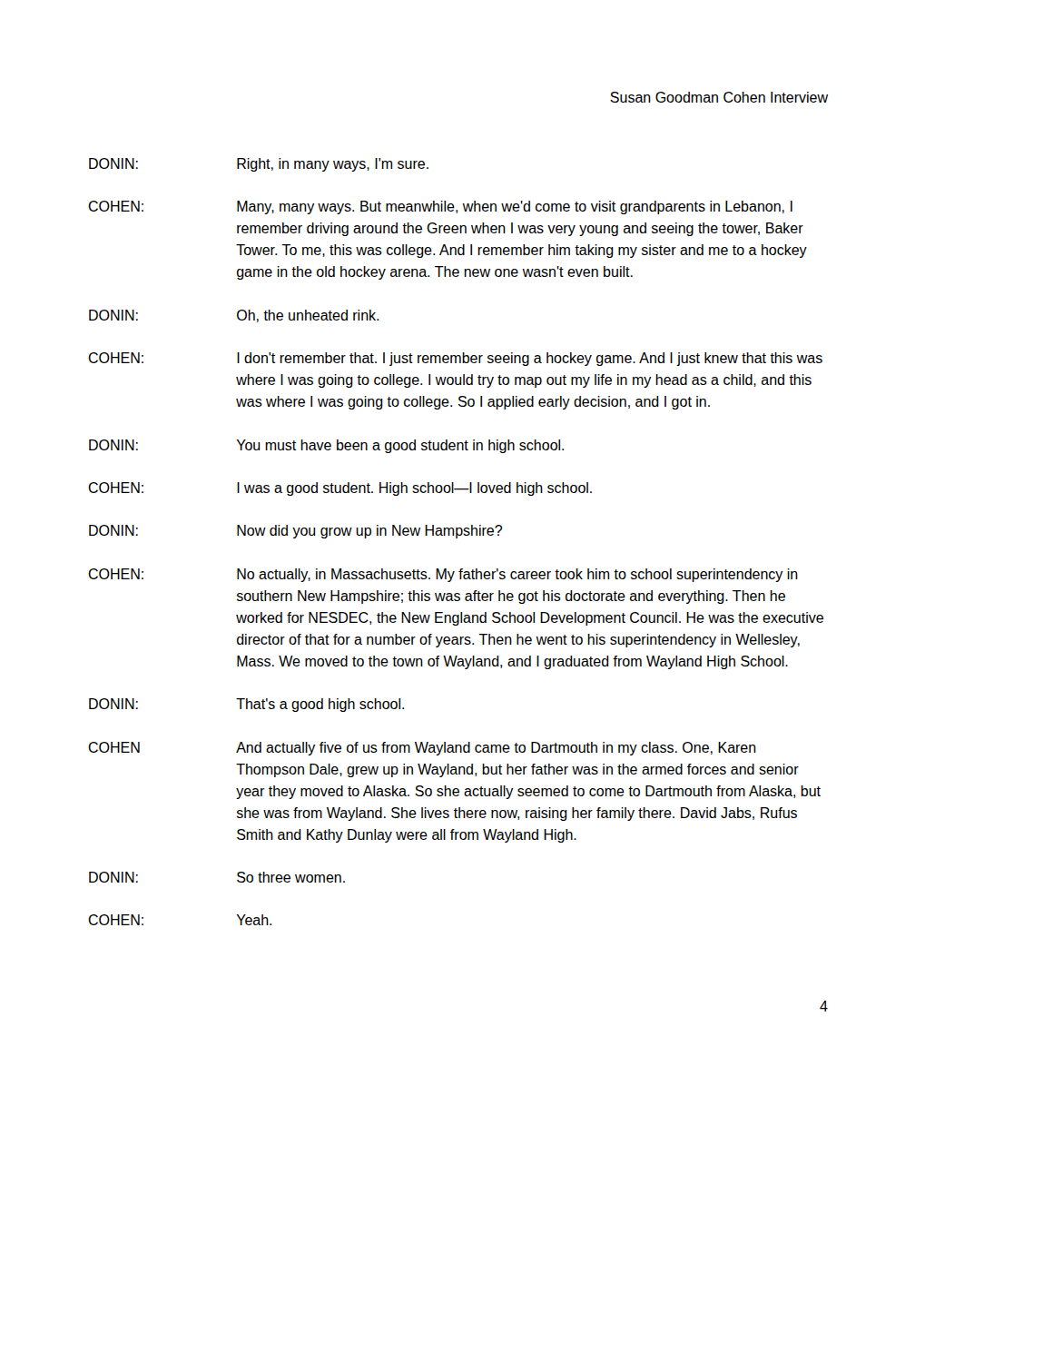Susan Goodman Cohen Interview
| DONIN: | Right, in many ways, I'm sure. |
| COHEN: | Many, many ways. But meanwhile, when we'd come to visit grandparents in Lebanon, I remember driving around the Green when I was very young and seeing the tower, Baker Tower. To me, this was college. And I remember him taking my sister and me to a hockey game in the old hockey arena. The new one wasn't even built. |
| DONIN: | Oh, the unheated rink. |
| COHEN: | I don't remember that. I just remember seeing a hockey game. And I just knew that this was where I was going to college. I would try to map out my life in my head as a child, and this was where I was going to college. So I applied early decision, and I got in. |
| DONIN: | You must have been a good student in high school. |
| COHEN: | I was a good student. High school—I loved high school. |
| DONIN: | Now did you grow up in New Hampshire? |
| COHEN: | No actually, in Massachusetts. My father's career took him to school superintendency in southern New Hampshire; this was after he got his doctorate and everything. Then he worked for NESDEC, the New England School Development Council. He was the executive director of that for a number of years. Then he went to his superintendency in Wellesley, Mass. We moved to the town of Wayland, and I graduated from Wayland High School. |
| DONIN: | That's a good high school. |
| COHEN | And actually five of us from Wayland came to Dartmouth in my class. One, Karen Thompson Dale, grew up in Wayland, but her father was in the armed forces and senior year they moved to Alaska. So she actually seemed to come to Dartmouth from Alaska, but she was from Wayland. She lives there now, raising her family there. David Jabs, Rufus Smith and Kathy Dunlay were all from Wayland High. |
| DONIN: | So three women. |
| COHEN: | Yeah. |
4